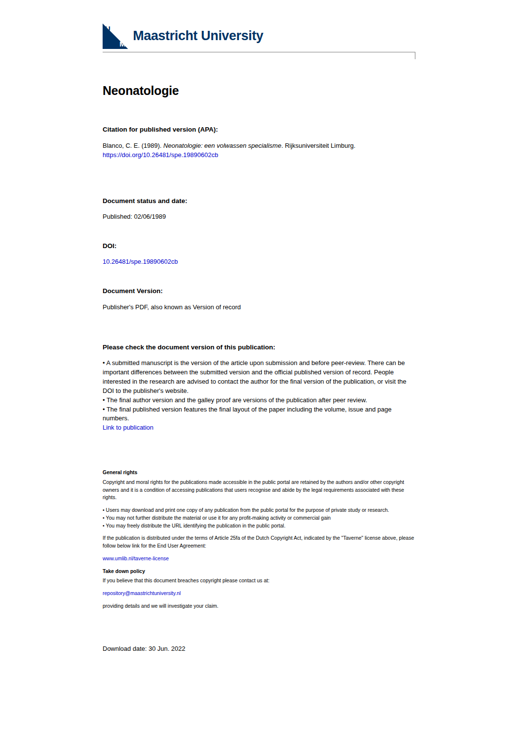U M
Maastricht University
Neonatologie
Citation for published version (APA):
Blanco, C. E. (1989). Neonatologie: een volwassen specialisme. Rijksuniversiteit Limburg.
https://doi.org/10.26481/spe.19890602cb
Document status and date:
Published: 02/06/1989
DOI:
10.26481/spe.19890602cb
Document Version:
Publisher's PDF, also known as Version of record
Please check the document version of this publication:
• A submitted manuscript is the version of the article upon submission and before peer-review. There can be important differences between the submitted version and the official published version of record. People interested in the research are advised to contact the author for the final version of the publication, or visit the DOI to the publisher's website.
• The final author version and the galley proof are versions of the publication after peer review.
• The final published version features the final layout of the paper including the volume, issue and page numbers.
Link to publication
General rights
Copyright and moral rights for the publications made accessible in the public portal are retained by the authors and/or other copyright owners and it is a condition of accessing publications that users recognise and abide by the legal requirements associated with these rights.
Users may download and print one copy of any publication from the public portal for the purpose of private study or research.
You may not further distribute the material or use it for any profit-making activity or commercial gain
You may freely distribute the URL identifying the publication in the public portal.
If the publication is distributed under the terms of Article 25fa of the Dutch Copyright Act, indicated by the "Taverne" license above, please follow below link for the End User Agreement:
www.umlib.nl/taverne-license
Take down policy
If you believe that this document breaches copyright please contact us at:
repository@maastrichtuniversity.nl
providing details and we will investigate your claim.
Download date: 30 Jun. 2022